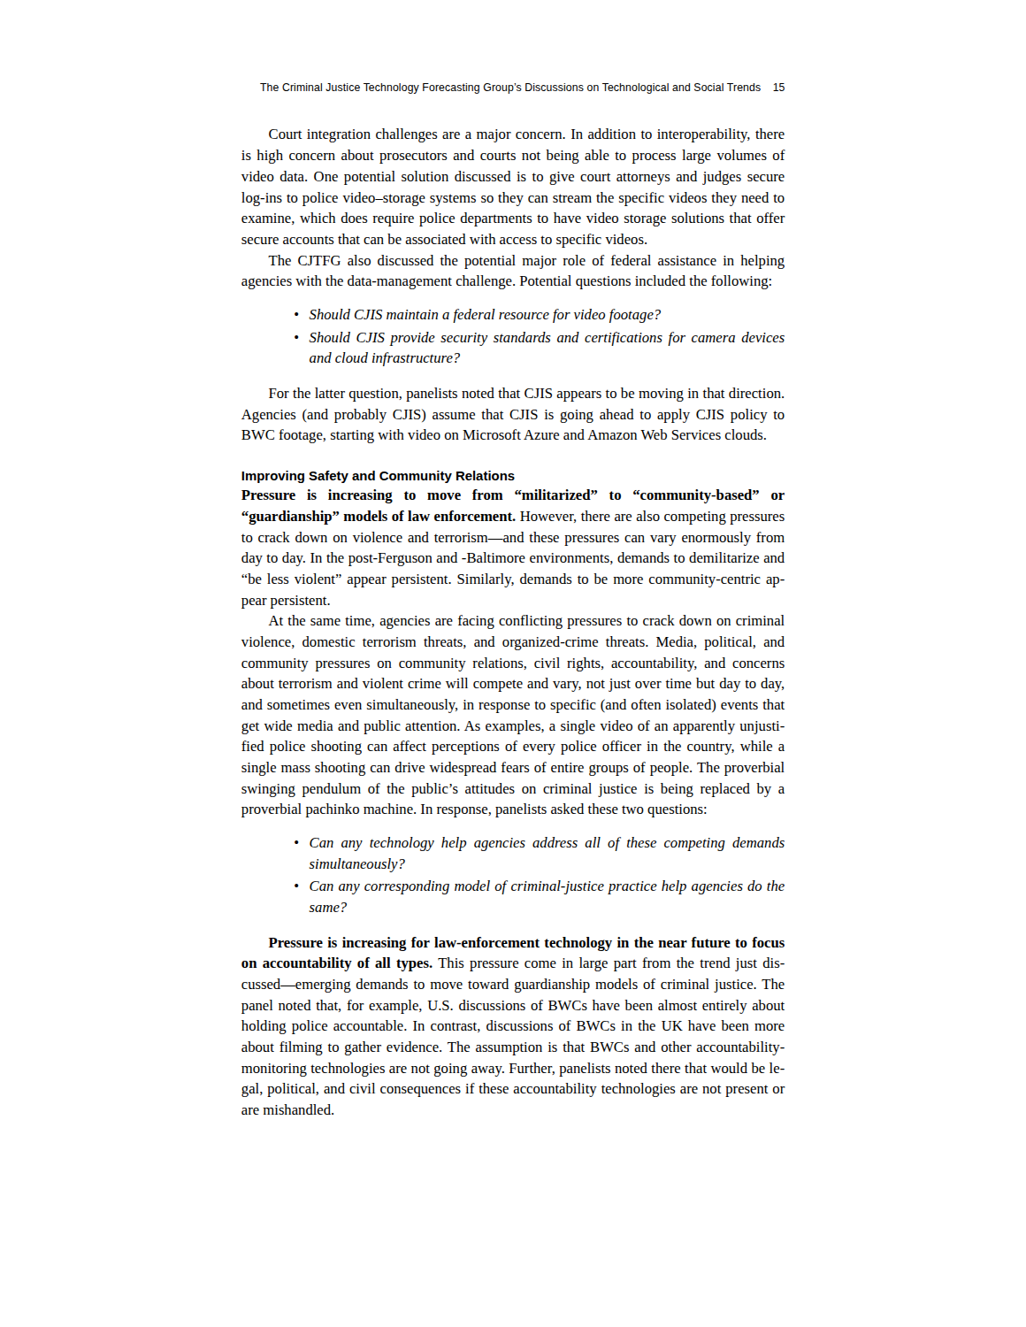The Criminal Justice Technology Forecasting Group’s Discussions on Technological and Social Trends15
Court integration challenges are a major concern. In addition to interoperability, there is high concern about prosecutors and courts not being able to process large volumes of video data. One potential solution discussed is to give court attorneys and judges secure log-ins to police video–storage systems so they can stream the specific videos they need to examine, which does require police departments to have video storage solutions that offer secure accounts that can be associated with access to specific videos.
The CJTFG also discussed the potential major role of federal assistance in helping agencies with the data-management challenge. Potential questions included the following:
Should CJIS maintain a federal resource for video footage?
Should CJIS provide security standards and certifications for camera devices and cloud infrastructure?
For the latter question, panelists noted that CJIS appears to be moving in that direction. Agencies (and probably CJIS) assume that CJIS is going ahead to apply CJIS policy to BWC footage, starting with video on Microsoft Azure and Amazon Web Services clouds.
Improving Safety and Community Relations
Pressure is increasing to move from “militarized” to “community-based” or “guardianship” models of law enforcement. However, there are also competing pressures to crack down on violence and terrorism—and these pressures can vary enormously from day to day. In the post-Ferguson and -Baltimore environments, demands to demilitarize and “be less violent” appear persistent. Similarly, demands to be more community-centric appear persistent.
At the same time, agencies are facing conflicting pressures to crack down on criminal violence, domestic terrorism threats, and organized-crime threats. Media, political, and community pressures on community relations, civil rights, accountability, and concerns about terrorism and violent crime will compete and vary, not just over time but day to day, and sometimes even simultaneously, in response to specific (and often isolated) events that get wide media and public attention. As examples, a single video of an apparently unjustified police shooting can affect perceptions of every police officer in the country, while a single mass shooting can drive widespread fears of entire groups of people. The proverbial swinging pendulum of the public’s attitudes on criminal justice is being replaced by a proverbial pachinko machine. In response, panelists asked these two questions:
Can any technology help agencies address all of these competing demands simultaneously?
Can any corresponding model of criminal-justice practice help agencies do the same?
Pressure is increasing for law-enforcement technology in the near future to focus on accountability of all types. This pressure come in large part from the trend just discussed—emerging demands to move toward guardianship models of criminal justice. The panel noted that, for example, U.S. discussions of BWCs have been almost entirely about holding police accountable. In contrast, discussions of BWCs in the UK have been more about filming to gather evidence. The assumption is that BWCs and other accountability-monitoring technologies are not going away. Further, panelists noted there that would be legal, political, and civil consequences if these accountability technologies are not present or are mishandled.